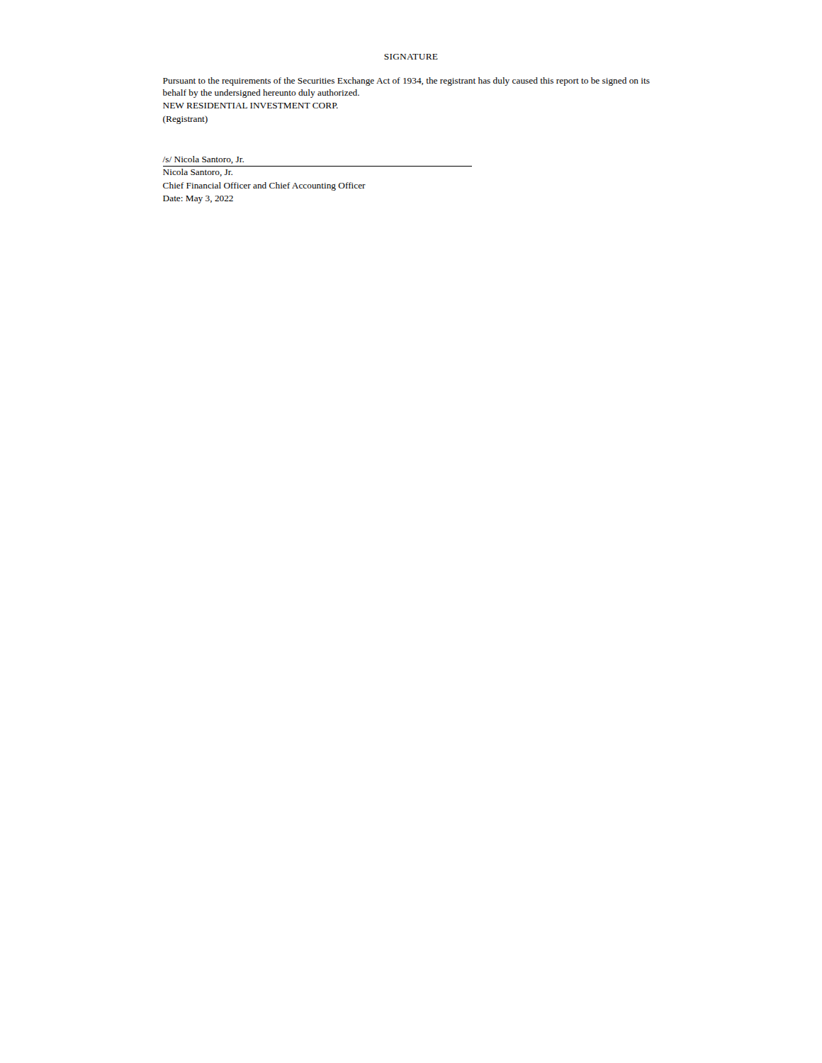SIGNATURE
Pursuant to the requirements of the Securities Exchange Act of 1934, the registrant has duly caused this report to be signed on its behalf by the undersigned hereunto duly authorized.
NEW RESIDENTIAL INVESTMENT CORP.
(Registrant)
/s/ Nicola Santoro, Jr.
Nicola Santoro, Jr.
Chief Financial Officer and Chief Accounting Officer
Date: May 3, 2022